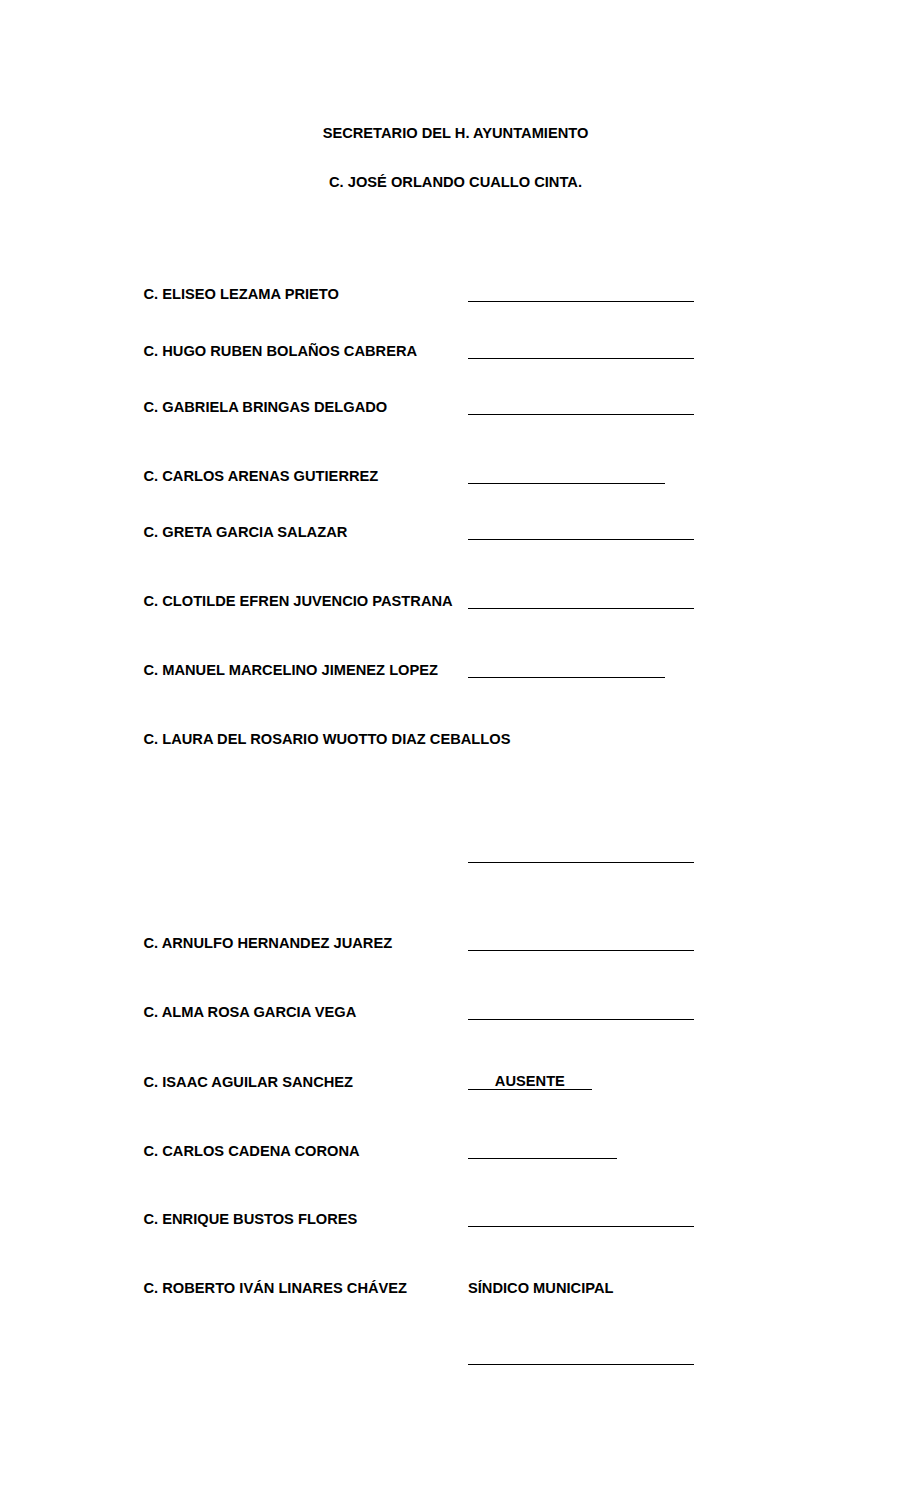SECRETARIO DEL H. AYUNTAMIENTO
C. JOSÉ ORLANDO CUALLO CINTA.
| C. ELISEO LEZAMA PRIETO | |
| C. HUGO RUBEN BOLAÑOS CABRERA | |
| C. GABRIELA BRINGAS DELGADO | |
| C. CARLOS ARENAS GUTIERREZ | |
| C. GRETA GARCIA SALAZAR | |
| C. CLOTILDE EFREN JUVENCIO PASTRANA | |
| C. MANUEL MARCELINO JIMENEZ LOPEZ | |
| C. LAURA DEL ROSARIO WUOTTO DIAZ CEBALLOS |
| C. ARNULFO HERNANDEZ JUAREZ | |
| C. ALMA ROSA GARCIA VEGA | |
| C. ISAAC AGUILAR SANCHEZ | AUSENTE |
| C. CARLOS CADENA CORONA | |
| C. ENRIQUE BUSTOS FLORES | |
| C. ROBERTO IVÁN LINARES CHÁVEZ | SÍNDICO MUNICIPAL |